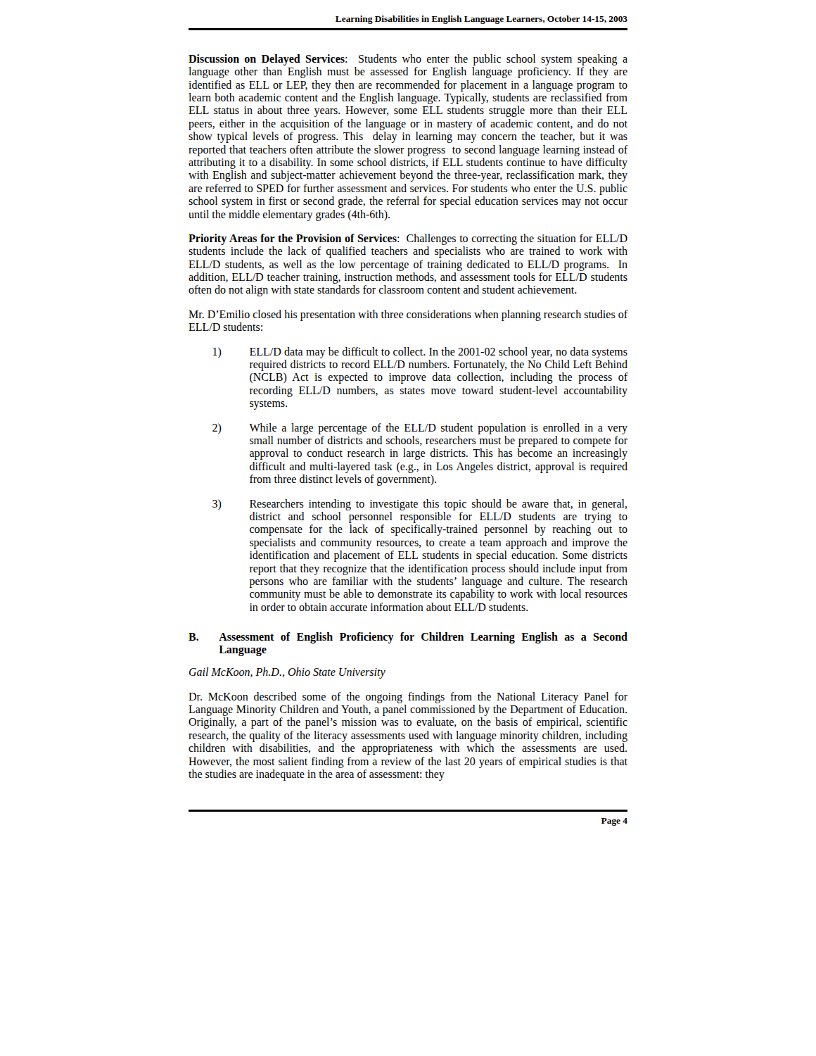Learning Disabilities in English Language Learners, October 14-15, 2003
Discussion on Delayed Services: Students who enter the public school system speaking a language other than English must be assessed for English language proficiency. If they are identified as ELL or LEP, they then are recommended for placement in a language program to learn both academic content and the English language. Typically, students are reclassified from ELL status in about three years. However, some ELL students struggle more than their ELL peers, either in the acquisition of the language or in mastery of academic content, and do not show typical levels of progress. This delay in learning may concern the teacher, but it was reported that teachers often attribute the slower progress to second language learning instead of attributing it to a disability. In some school districts, if ELL students continue to have difficulty with English and subject-matter achievement beyond the three-year, reclassification mark, they are referred to SPED for further assessment and services. For students who enter the U.S. public school system in first or second grade, the referral for special education services may not occur until the middle elementary grades (4th-6th).
Priority Areas for the Provision of Services: Challenges to correcting the situation for ELL/D students include the lack of qualified teachers and specialists who are trained to work with ELL/D students, as well as the low percentage of training dedicated to ELL/D programs. In addition, ELL/D teacher training, instruction methods, and assessment tools for ELL/D students often do not align with state standards for classroom content and student achievement.
Mr. D’Emilio closed his presentation with three considerations when planning research studies of ELL/D students:
ELL/D data may be difficult to collect. In the 2001-02 school year, no data systems required districts to record ELL/D numbers. Fortunately, the No Child Left Behind (NCLB) Act is expected to improve data collection, including the process of recording ELL/D numbers, as states move toward student-level accountability systems.
While a large percentage of the ELL/D student population is enrolled in a very small number of districts and schools, researchers must be prepared to compete for approval to conduct research in large districts. This has become an increasingly difficult and multi-layered task (e.g., in Los Angeles district, approval is required from three distinct levels of government).
Researchers intending to investigate this topic should be aware that, in general, district and school personnel responsible for ELL/D students are trying to compensate for the lack of specifically-trained personnel by reaching out to specialists and community resources, to create a team approach and improve the identification and placement of ELL students in special education. Some districts report that they recognize that the identification process should include input from persons who are familiar with the students’ language and culture. The research community must be able to demonstrate its capability to work with local resources in order to obtain accurate information about ELL/D students.
B. Assessment of English Proficiency for Children Learning English as a Second Language
Gail McKoon, Ph.D., Ohio State University
Dr. McKoon described some of the ongoing findings from the National Literacy Panel for Language Minority Children and Youth, a panel commissioned by the Department of Education. Originally, a part of the panel’s mission was to evaluate, on the basis of empirical, scientific research, the quality of the literacy assessments used with language minority children, including children with disabilities, and the appropriateness with which the assessments are used. However, the most salient finding from a review of the last 20 years of empirical studies is that the studies are inadequate in the area of assessment: they
Page 4